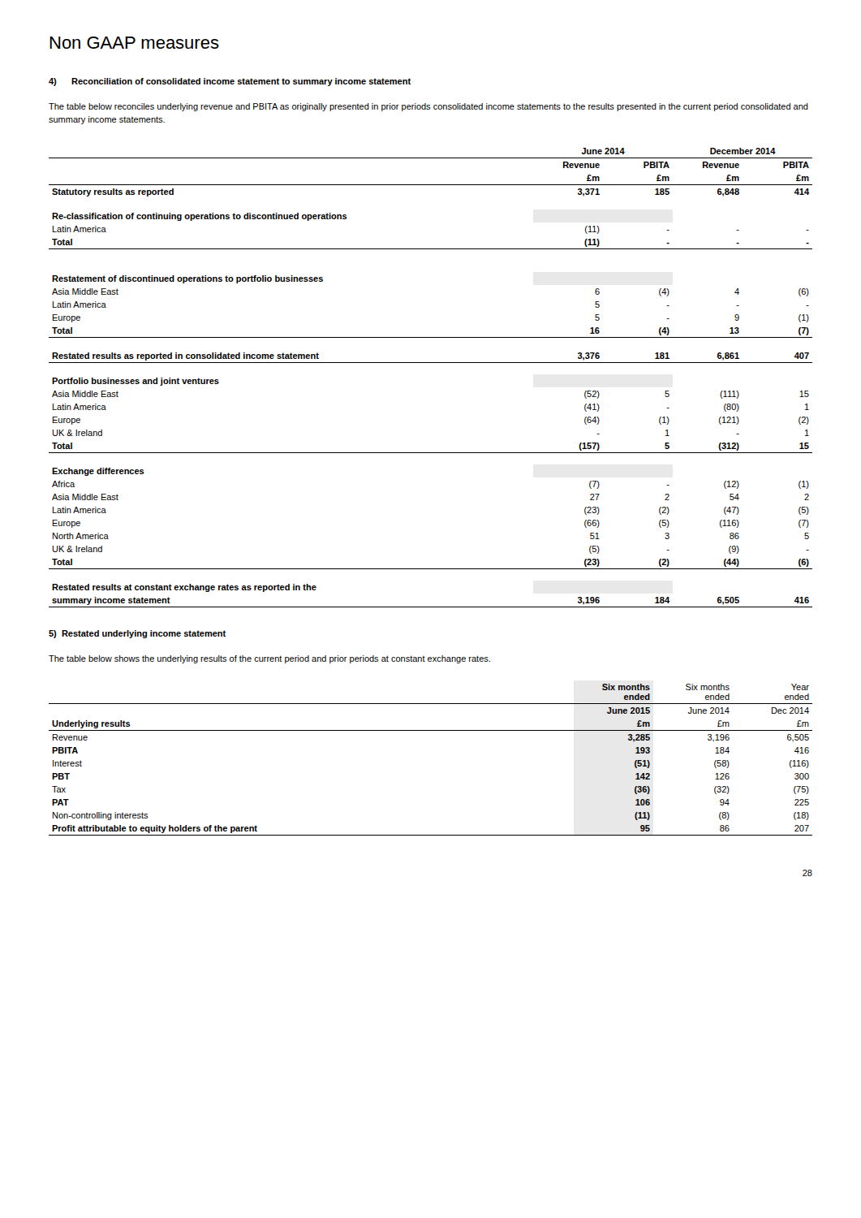Non GAAP measures
4) Reconciliation of consolidated income statement to summary income statement
The table below reconciles underlying revenue and PBITA as originally presented in prior periods consolidated income statements to the results presented in the current period consolidated and summary income statements.
| | June 2014 | December 2014 |
| | Revenue | PBITA | Revenue | PBITA |
| | £m | £m | £m | £m |
| Statutory results as reported | 3,371 | 185 | 6,848 | 414 |
| Re-classification of continuing operations to discontinued operations | | | | |
| Latin America | (11) | - | - | - |
| Total | (11) | - | - | - |
| Restatement of discontinued operations to portfolio businesses | | | | |
| Asia Middle East | 6 | (4) | 4 | (6) |
| Latin America | 5 | - | - | - |
| Europe | 5 | - | 9 | (1) |
| Total | 16 | (4) | 13 | (7) |
| Restated results as reported in consolidated income statement | 3,376 | 181 | 6,861 | 407 |
| Portfolio businesses and joint ventures | | | | |
| Asia Middle East | (52) | 5 | (111) | 15 |
| Latin America | (41) | - | (80) | 1 |
| Europe | (64) | (1) | (121) | (2) |
| UK & Ireland | - | 1 | - | 1 |
| Total | (157) | 5 | (312) | 15 |
| Exchange differences | | | | |
| Africa | (7) | - | (12) | (1) |
| Asia Middle East | 27 | 2 | 54 | 2 |
| Latin America | (23) | (2) | (47) | (5) |
| Europe | (66) | (5) | (116) | (7) |
| North America | 51 | 3 | 86 | 5 |
| UK & Ireland | (5) | - | (9) | - |
| Total | (23) | (2) | (44) | (6) |
| Restated results at constant exchange rates as reported in the | | | | |
| summary income statement | 3,196 | 184 | 6,505 | 416 |
5) Restated underlying income statement
The table below shows the underlying results of the current period and prior periods at constant exchange rates.
| | Six months ended | Six months ended | Year ended |
| | June 2015 | June 2014 | Dec 2014 |
| Underlying results | £m | £m | £m |
| Revenue | 3,285 | 3,196 | 6,505 |
| PBITA | 193 | 184 | 416 |
| Interest | (51) | (58) | (116) |
| PBT | 142 | 126 | 300 |
| Tax | (36) | (32) | (75) |
| PAT | 106 | 94 | 225 |
| Non-controlling interests | (11) | (8) | (18) |
| Profit attributable to equity holders of the parent | 95 | 86 | 207 |
28